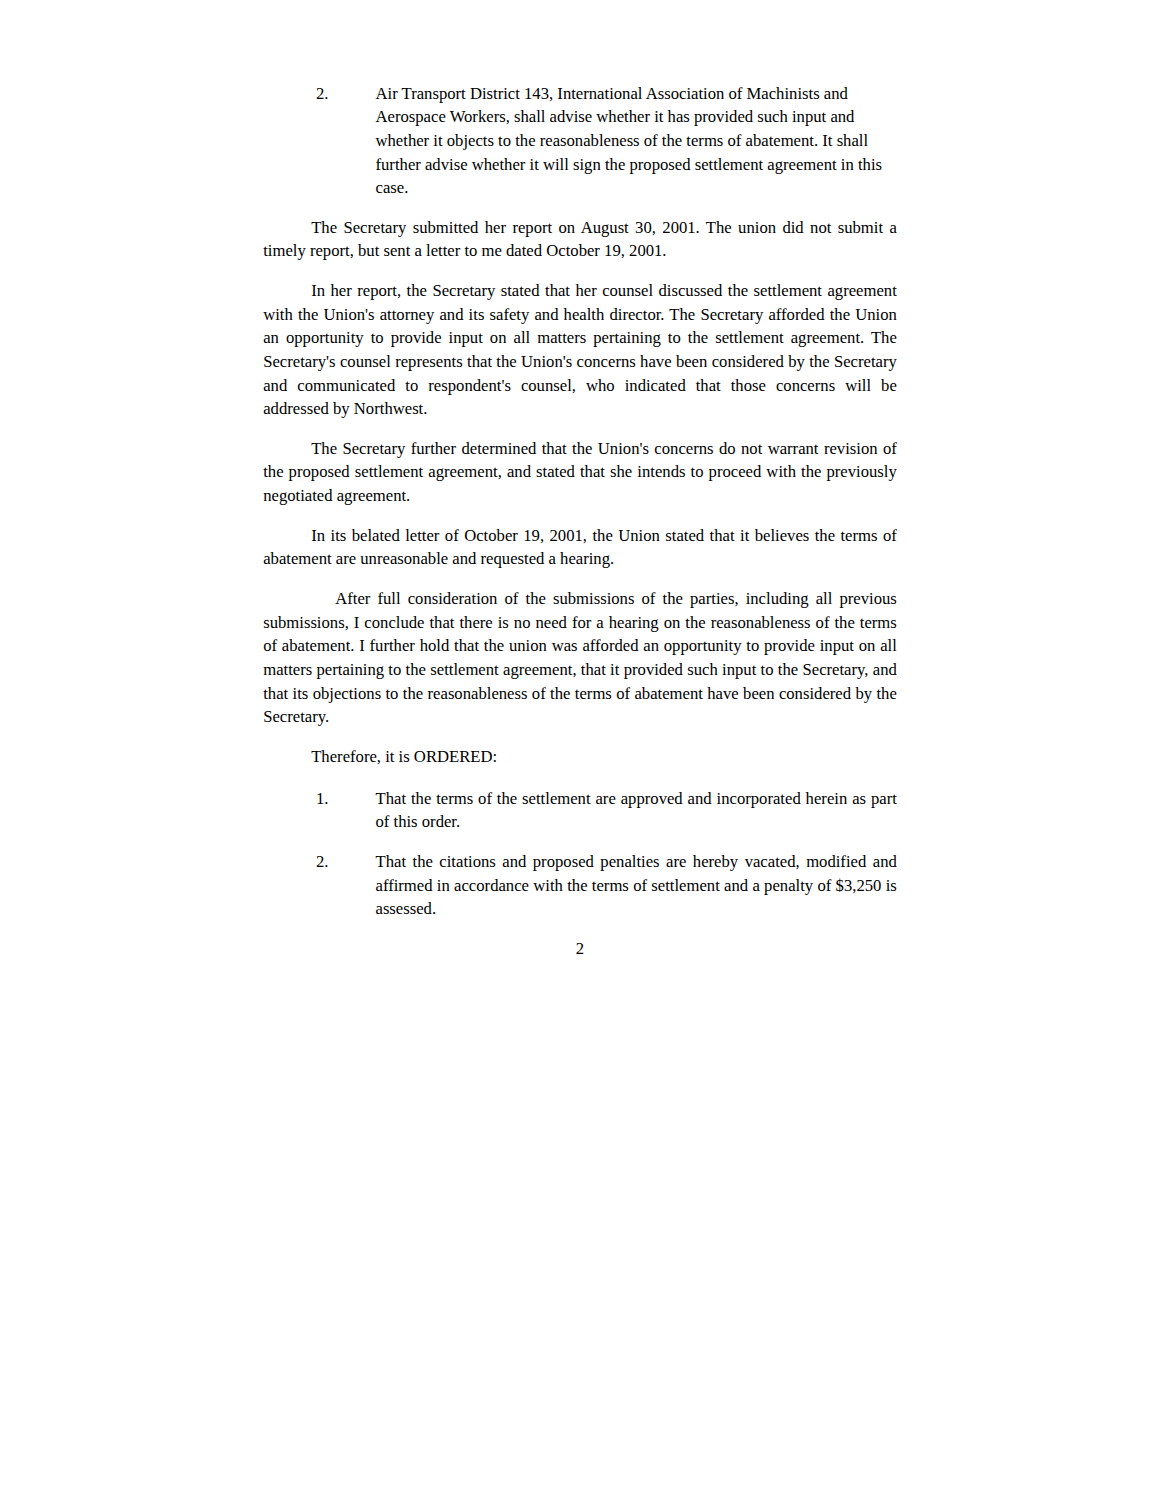2.
Air Transport District 143, International Association of Machinists and Aerospace Workers, shall advise whether it has provided such input and whether it objects to the reasonableness of the terms of abatement. It shall further advise whether it will sign the proposed settlement agreement in this case.
The Secretary submitted her report on August 30, 2001. The union did not submit a timely report, but sent a letter to me dated October 19, 2001.
In her report, the Secretary stated that her counsel discussed the settlement agreement with the Union's attorney and its safety and health director. The Secretary afforded the Union an opportunity to provide input on all matters pertaining to the settlement agreement. The Secretary's counsel represents that the Union's concerns have been considered by the Secretary and communicated to respondent's counsel, who indicated that those concerns will be addressed by Northwest.
The Secretary further determined that the Union's concerns do not warrant revision of the proposed settlement agreement, and stated that she intends to proceed with the previously negotiated agreement.
In its belated letter of October 19, 2001, the Union stated that it believes the terms of abatement are unreasonable and requested a hearing.
After full consideration of the submissions of the parties, including all previous submissions, I conclude that there is no need for a hearing on the reasonableness of the terms of abatement. I further hold that the union was afforded an opportunity to provide input on all matters pertaining to the settlement agreement, that it provided such input to the Secretary, and that its objections to the reasonableness of the terms of abatement have been considered by the Secretary.
Therefore, it is ORDERED:
1.
That the terms of the settlement are approved and incorporated herein as part of this order.
2.
That the citations and proposed penalties are hereby vacated, modified and affirmed in accordance with the terms of settlement and a penalty of $3,250 is assessed.
2